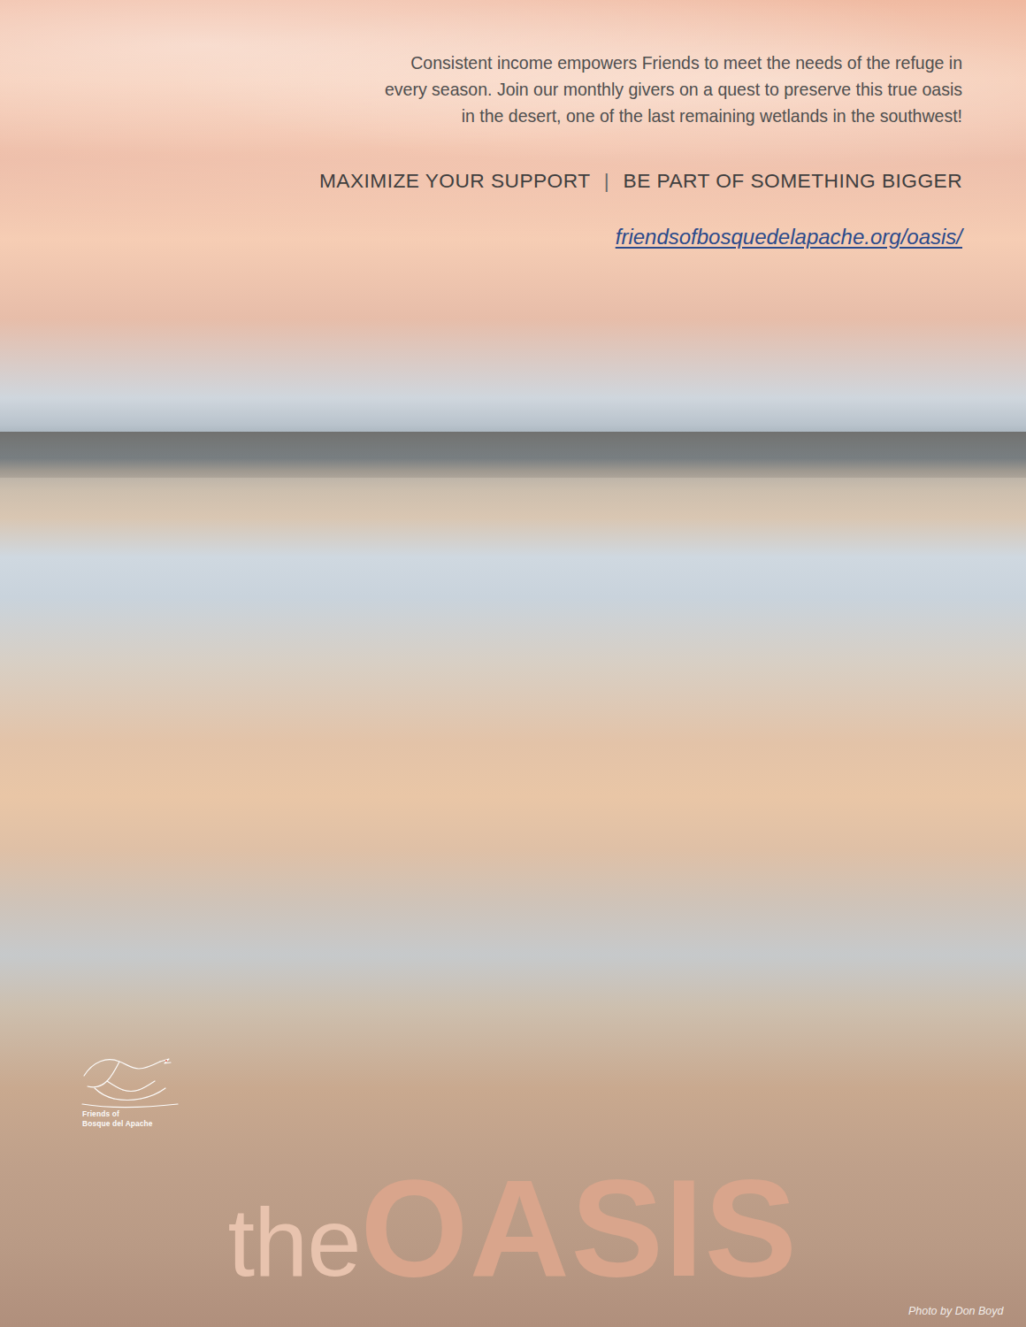Consistent income empowers Friends to meet the needs of the refuge in every season. Join our monthly givers on a quest to preserve this true oasis in the desert, one of the last remaining wetlands in the southwest!
MAXIMIZE YOUR SUPPORT | BE PART OF SOMETHING BIGGER
friendsofbosquedelapache.org/oasis/
Friends of
Bosque del Apache
the OASIS
Photo by Don Boyd